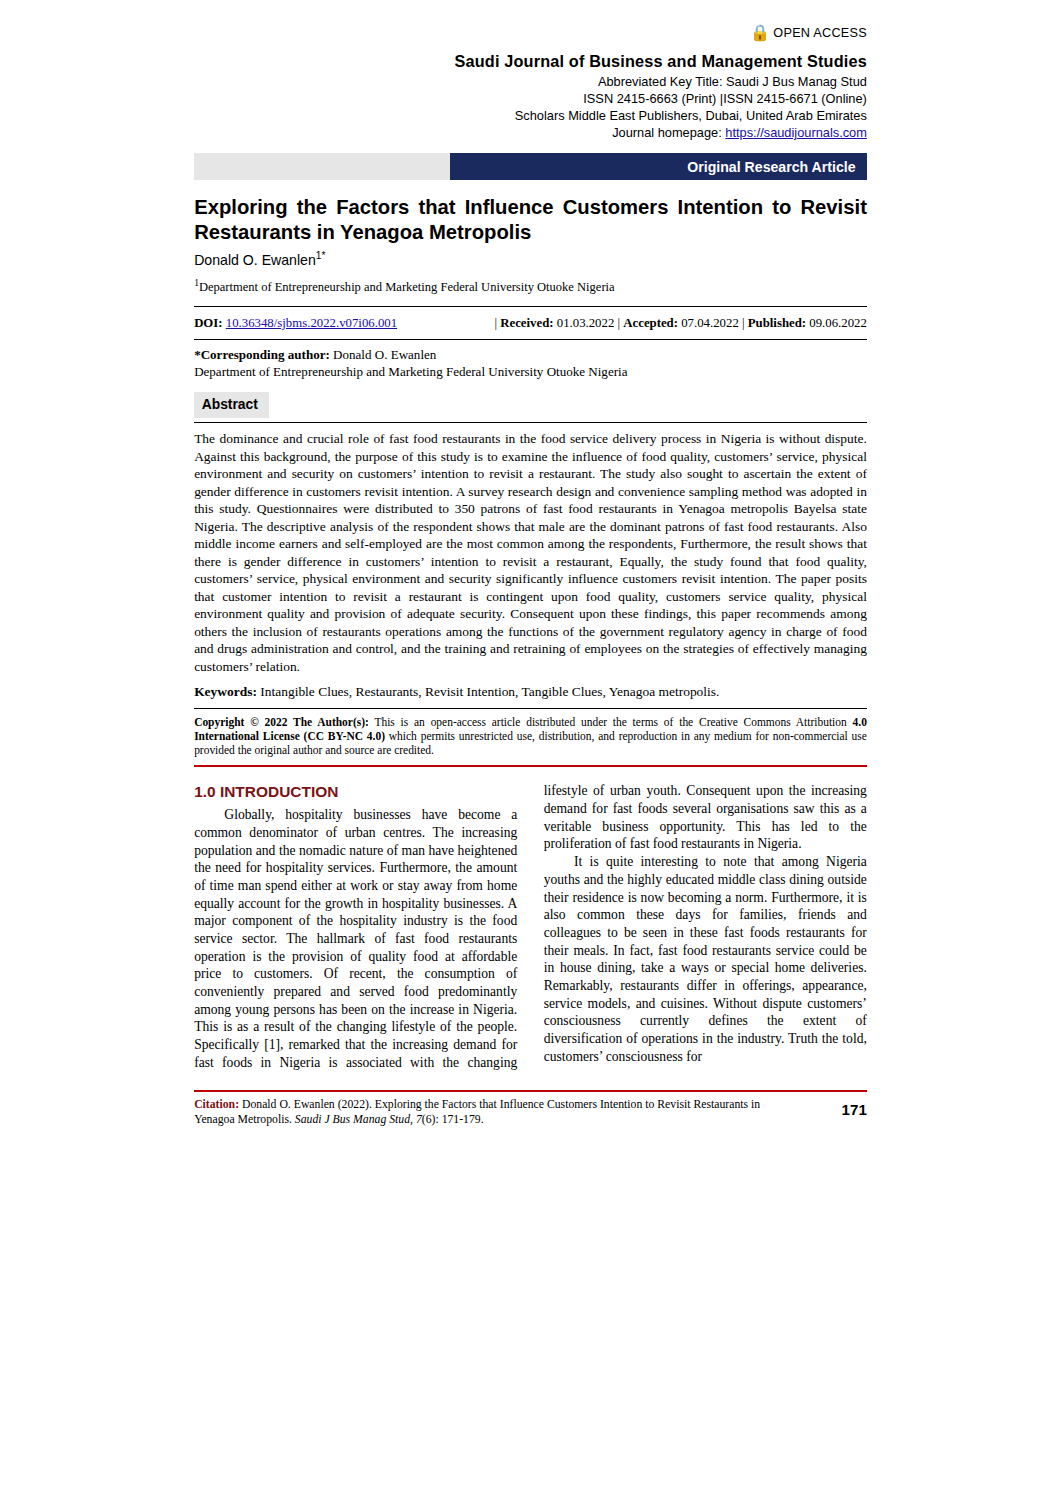🔒OPEN ACCESS
Saudi Journal of Business and Management Studies
Abbreviated Key Title: Saudi J Bus Manag Stud
ISSN 2415-6663 (Print) |ISSN 2415-6671 (Online)
Scholars Middle East Publishers, Dubai, United Arab Emirates
Journal homepage: https://saudijournals.com
Original Research Article
Exploring the Factors that Influence Customers Intention to Revisit Restaurants in Yenagoa Metropolis
Donald O. Ewanlen1*
1Department of Entrepreneurship and Marketing Federal University Otuoke Nigeria
DOI: 10.36348/sjbms.2022.v07i06.001
| Received: 01.03.2022 | Accepted: 07.04.2022 | Published: 09.06.2022
*Corresponding author: Donald O. Ewanlen Department of Entrepreneurship and Marketing Federal University Otuoke Nigeria
Abstract
The dominance and crucial role of fast food restaurants in the food service delivery process in Nigeria is without dispute. Against this background, the purpose of this study is to examine the influence of food quality, customers’ service, physical environment and security on customers’ intention to revisit a restaurant. The study also sought to ascertain the extent of gender difference in customers revisit intention. A survey research design and convenience sampling method was adopted in this study. Questionnaires were distributed to 350 patrons of fast food restaurants in Yenagoa metropolis Bayelsa state Nigeria. The descriptive analysis of the respondent shows that male are the dominant patrons of fast food restaurants. Also middle income earners and self-employed are the most common among the respondents, Furthermore, the result shows that there is gender difference in customers’ intention to revisit a restaurant, Equally, the study found that food quality, customers’ service, physical environment and security significantly influence customers revisit intention. The paper posits that customer intention to revisit a restaurant is contingent upon food quality, customers service quality, physical environment quality and provision of adequate security. Consequent upon these findings, this paper recommends among others the inclusion of restaurants operations among the functions of the government regulatory agency in charge of food and drugs administration and control, and the training and retraining of employees on the strategies of effectively managing customers’ relation.
Keywords: Intangible Clues, Restaurants, Revisit Intention, Tangible Clues, Yenagoa metropolis.
Copyright © 2022 The Author(s): This is an open-access article distributed under the terms of the Creative Commons Attribution 4.0 International License (CC BY-NC 4.0) which permits unrestricted use, distribution, and reproduction in any medium for non-commercial use provided the original author and source are credited.
1.0 INTRODUCTION
Globally, hospitality businesses have become a common denominator of urban centres. The increasing population and the nomadic nature of man have heightened the need for hospitality services. Furthermore, the amount of time man spend either at work or stay away from home equally account for the growth in hospitality businesses. A major component of the hospitality industry is the food service sector. The hallmark of fast food restaurants operation is the provision of quality food at affordable price to customers. Of recent, the consumption of conveniently prepared and served food predominantly among young persons has been on the increase in Nigeria. This is as a result of the changing lifestyle of the people. Specifically [1], remarked that the increasing demand for fast foods in Nigeria is associated with the changing lifestyle of urban youth. Consequent upon the increasing demand for fast foods several organisations saw this as a veritable business opportunity. This has led to the proliferation of fast food restaurants in Nigeria.
It is quite interesting to note that among Nigeria youths and the highly educated middle class dining outside their residence is now becoming a norm. Furthermore, it is also common these days for families, friends and colleagues to be seen in these fast foods restaurants for their meals. In fact, fast food restaurants service could be in house dining, take a ways or special home deliveries. Remarkably, restaurants differ in offerings, appearance, service models, and cuisines. Without dispute customers’ consciousness currently defines the extent of diversification of operations in the industry. Truth the told, customers’ consciousness for
Citation: Donald O. Ewanlen (2022). Exploring the Factors that Influence Customers Intention to Revisit Restaurants in Yenagoa Metropolis. Saudi J Bus Manag Stud, 7(6): 171-179.
171